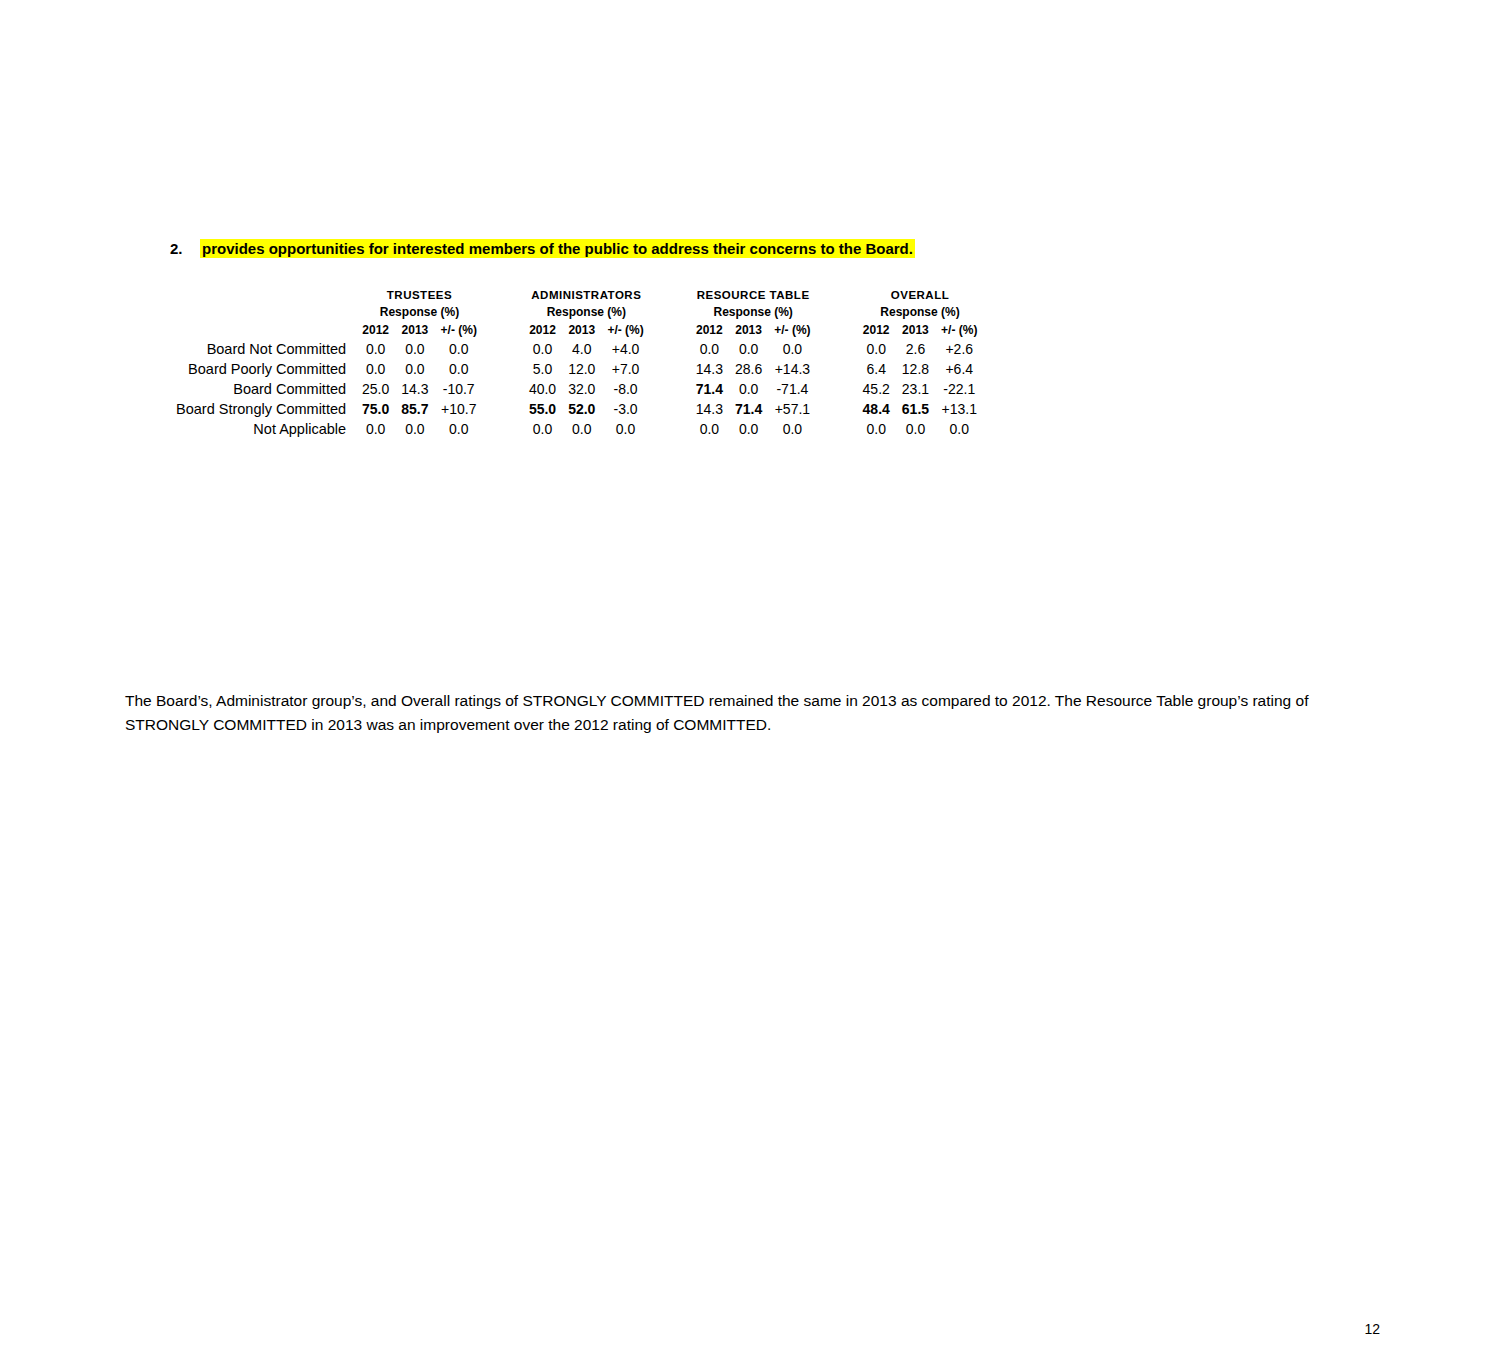2. provides opportunities for interested members of the public to address their concerns to the Board.
| | TRUSTEES | | ADMINISTRATORS | | RESOURCE TABLE | | OVERALL |
| | Response (%) | | Response (%) | | Response (%) | | Response (%) |
| | 2012 | 2013 | +/- (%) | | 2012 | 2013 | +/- (%) | | 2012 | 2013 | +/- (%) | | 2012 | 2013 | +/- (%) |
| Board Not Committed | 0.0 | 0.0 | 0.0 | | 0.0 | 4.0 | +4.0 | | 0.0 | 0.0 | 0.0 | | 0.0 | 2.6 | +2.6 |
| Board Poorly Committed | 0.0 | 0.0 | 0.0 | | 5.0 | 12.0 | +7.0 | | 14.3 | 28.6 | +14.3 | | 6.4 | 12.8 | +6.4 |
| Board Committed | 25.0 | 14.3 | -10.7 | | 40.0 | 32.0 | -8.0 | | 71.4 | 0.0 | -71.4 | | 45.2 | 23.1 | -22.1 |
| Board Strongly Committed | 75.0 | 85.7 | +10.7 | | 55.0 | 52.0 | -3.0 | | 14.3 | 71.4 | +57.1 | | 48.4 | 61.5 | +13.1 |
| Not Applicable | 0.0 | 0.0 | 0.0 | | 0.0 | 0.0 | 0.0 | | 0.0 | 0.0 | 0.0 | | 0.0 | 0.0 | 0.0 |
The Board’s, Administrator group’s, and Overall ratings of STRONGLY COMMITTED remained the same in 2013 as compared to 2012. The Resource Table group’s rating of STRONGLY COMMITTED in 2013 was an improvement over the 2012 rating of COMMITTED.
12